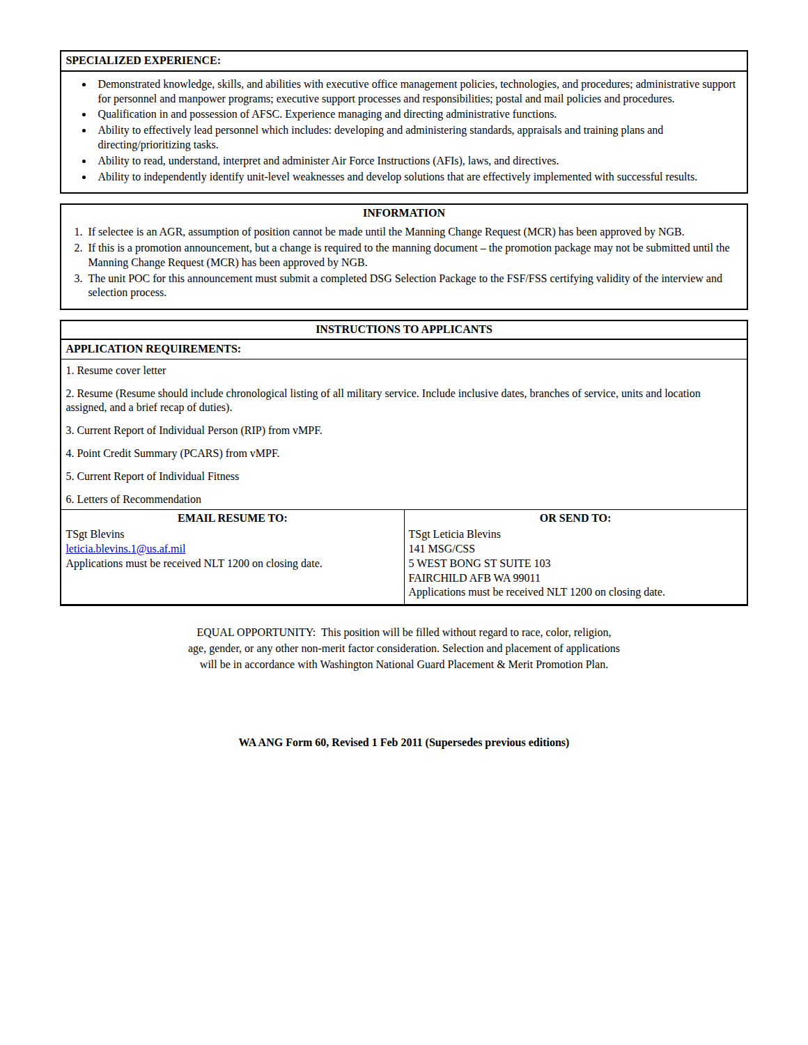SPECIALIZED EXPERIENCE:
Demonstrated knowledge, skills, and abilities with executive office management policies, technologies, and procedures; administrative support for personnel and manpower programs; executive support processes and responsibilities; postal and mail policies and procedures.
Qualification in and possession of AFSC. Experience managing and directing administrative functions.
Ability to effectively lead personnel which includes: developing and administering standards, appraisals and training plans and directing/prioritizing tasks.
Ability to read, understand, interpret and administer Air Force Instructions (AFIs), laws, and directives.
Ability to independently identify unit-level weaknesses and develop solutions that are effectively implemented with successful results.
INFORMATION
If selectee is an AGR, assumption of position cannot be made until the Manning Change Request (MCR) has been approved by NGB.
If this is a promotion announcement, but a change is required to the manning document – the promotion package may not be submitted until the Manning Change Request (MCR) has been approved by NGB.
The unit POC for this announcement must submit a completed DSG Selection Package to the FSF/FSS certifying validity of the interview and selection process.
INSTRUCTIONS TO APPLICANTS
APPLICATION REQUIREMENTS:
1. Resume cover letter
2. Resume (Resume should include chronological listing of all military service. Include inclusive dates, branches of service, units and location assigned, and a brief recap of duties).
3. Current Report of Individual Person (RIP) from vMPF.
4. Point Credit Summary (PCARS) from vMPF.
5. Current Report of Individual Fitness
6. Letters of Recommendation
| EMAIL RESUME TO: TSgt Blevins leticia.blevins.1@us.af.mil Applications must be received NLT 1200 on closing date. | OR SEND TO: TSgt Leticia Blevins 141 MSG/CSS 5 WEST BONG ST SUITE 103 FAIRCHILD AFB WA 99011 Applications must be received NLT 1200 on closing date. |
EQUAL OPPORTUNITY: This position will be filled without regard to race, color, religion,
age, gender, or any other non-merit factor consideration. Selection and placement of applications
will be in accordance with Washington National Guard Placement & Merit Promotion Plan.
WA ANG Form 60, Revised 1 Feb 2011 (Supersedes previous editions)